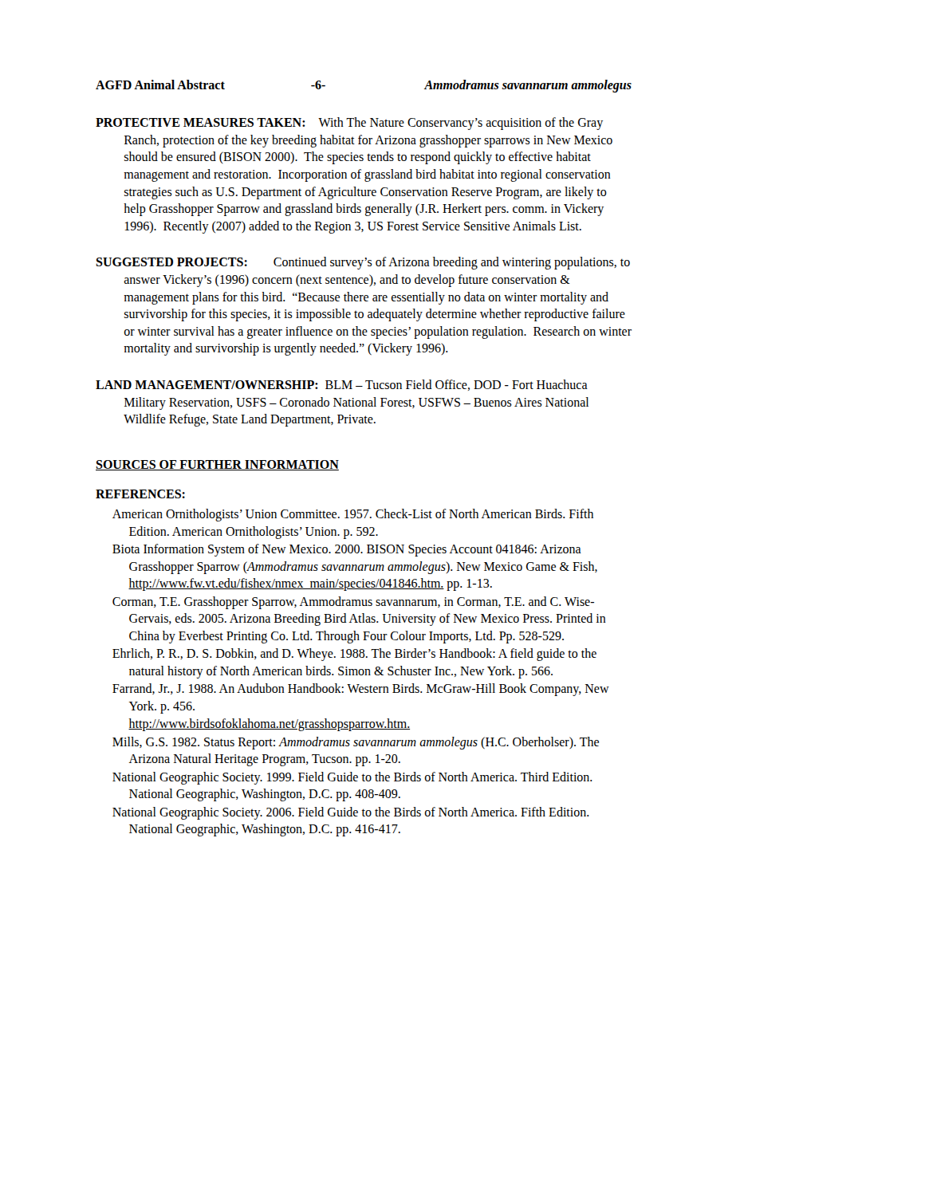AGFD Animal Abstract -6- Ammodramus savannarum ammolegus
PROTECTIVE MEASURES TAKEN: With The Nature Conservancy’s acquisition of the Gray Ranch, protection of the key breeding habitat for Arizona grasshopper sparrows in New Mexico should be ensured (BISON 2000). The species tends to respond quickly to effective habitat management and restoration. Incorporation of grassland bird habitat into regional conservation strategies such as U.S. Department of Agriculture Conservation Reserve Program, are likely to help Grasshopper Sparrow and grassland birds generally (J.R. Herkert pers. comm. in Vickery 1996). Recently (2007) added to the Region 3, US Forest Service Sensitive Animals List.
SUGGESTED PROJECTS: Continued survey’s of Arizona breeding and wintering populations, to answer Vickery’s (1996) concern (next sentence), and to develop future conservation & management plans for this bird. “Because there are essentially no data on winter mortality and survivorship for this species, it is impossible to adequately determine whether reproductive failure or winter survival has a greater influence on the species’ population regulation. Research on winter mortality and survivorship is urgently needed.” (Vickery 1996).
LAND MANAGEMENT/OWNERSHIP: BLM – Tucson Field Office, DOD - Fort Huachuca Military Reservation, USFS – Coronado National Forest, USFWS – Buenos Aires National Wildlife Refuge, State Land Department, Private.
SOURCES OF FURTHER INFORMATION
REFERENCES:
American Ornithologists’ Union Committee. 1957. Check-List of North American Birds. Fifth Edition. American Ornithologists’ Union. p. 592.
Biota Information System of New Mexico. 2000. BISON Species Account 041846: Arizona Grasshopper Sparrow (Ammodramus savannarum ammolegus). New Mexico Game & Fish, http://www.fw.vt.edu/fishex/nmex_main/species/041846.htm. pp. 1-13.
Corman, T.E. Grasshopper Sparrow, Ammodramus savannarum, in Corman, T.E. and C. Wise-Gervais, eds. 2005. Arizona Breeding Bird Atlas. University of New Mexico Press. Printed in China by Everbest Printing Co. Ltd. Through Four Colour Imports, Ltd. Pp. 528-529.
Ehrlich, P. R., D. S. Dobkin, and D. Wheye. 1988. The Birder’s Handbook: A field guide to the natural history of North American birds. Simon & Schuster Inc., New York. p. 566.
Farrand, Jr., J. 1988. An Audubon Handbook: Western Birds. McGraw-Hill Book Company, New York. p. 456.
http://www.birdsofoklahoma.net/grasshopsparrow.htm.
Mills, G.S. 1982. Status Report: Ammodramus savannarum ammolegus (H.C. Oberholser). The Arizona Natural Heritage Program, Tucson. pp. 1-20.
National Geographic Society. 1999. Field Guide to the Birds of North America. Third Edition. National Geographic, Washington, D.C. pp. 408-409.
National Geographic Society. 2006. Field Guide to the Birds of North America. Fifth Edition. National Geographic, Washington, D.C. pp. 416-417.